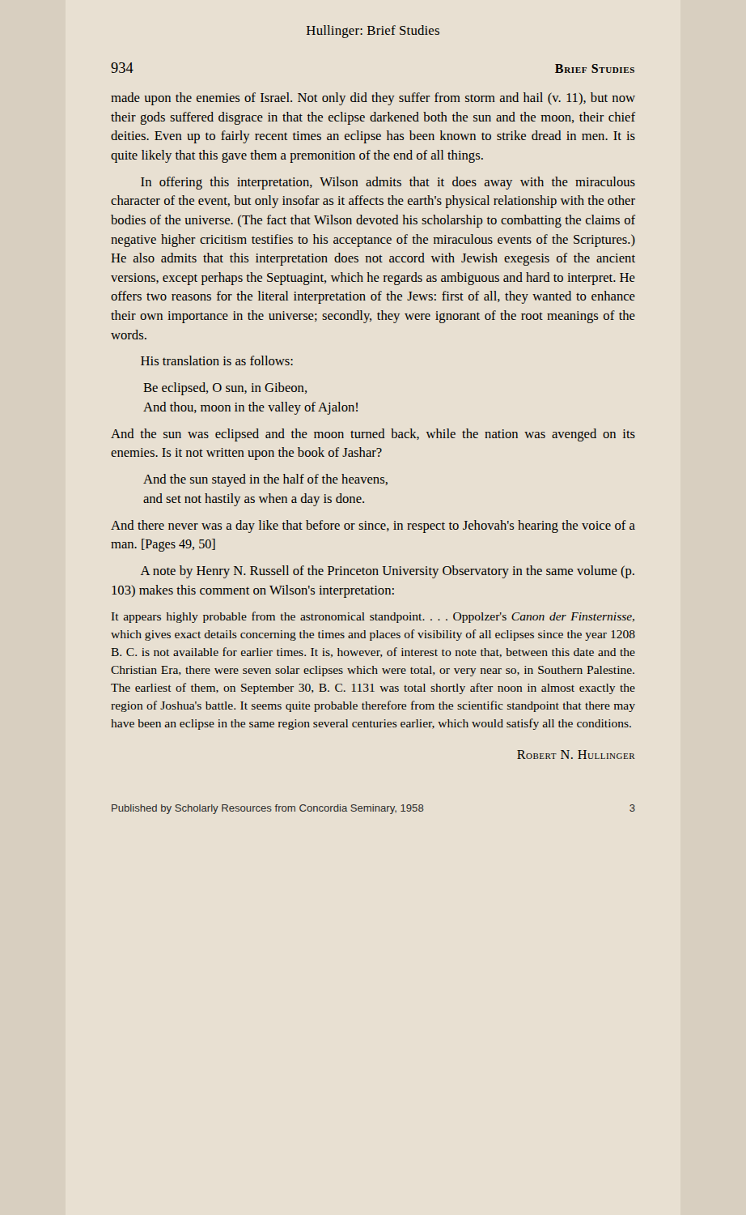Hullinger: Brief Studies
934 Brief Studies
made upon the enemies of Israel. Not only did they suffer from storm and hail (v. 11), but now their gods suffered disgrace in that the eclipse darkened both the sun and the moon, their chief deities. Even up to fairly recent times an eclipse has been known to strike dread in men. It is quite likely that this gave them a premonition of the end of all things.
In offering this interpretation, Wilson admits that it does away with the miraculous character of the event, but only insofar as it affects the earth's physical relationship with the other bodies of the universe. (The fact that Wilson devoted his scholarship to combatting the claims of negative higher cricitism testifies to his acceptance of the miraculous events of the Scriptures.) He also admits that this interpretation does not accord with Jewish exegesis of the ancient versions, except perhaps the Septuagint, which he regards as ambiguous and hard to interpret. He offers two reasons for the literal interpretation of the Jews: first of all, they wanted to enhance their own importance in the universe; secondly, they were ignorant of the root meanings of the words.
His translation is as follows:
Be eclipsed, O sun, in Gibeon,
And thou, moon in the valley of Ajalon!
And the sun was eclipsed and the moon turned back, while the nation was avenged on its enemies. Is it not written upon the book of Jashar?
And the sun stayed in the half of the heavens,
and set not hastily as when a day is done.
And there never was a day like that before or since, in respect to Jehovah's hearing the voice of a man. [Pages 49, 50]
A note by Henry N. Russell of the Princeton University Observatory in the same volume (p. 103) makes this comment on Wilson's interpretation:
It appears highly probable from the astronomical standpoint. . . . Oppolzer's Canon der Finsternisse, which gives exact details concerning the times and places of visibility of all eclipses since the year 1208 B. C. is not available for earlier times. It is, however, of interest to note that, between this date and the Christian Era, there were seven solar eclipses which were total, or very near so, in Southern Palestine. The earliest of them, on September 30, B. C. 1131 was total shortly after noon in almost exactly the region of Joshua's battle. It seems quite probable therefore from the scientific standpoint that there may have been an eclipse in the same region several centuries earlier, which would satisfy all the conditions.
Robert N. Hullinger
Published by Scholarly Resources from Concordia Seminary, 1958 3